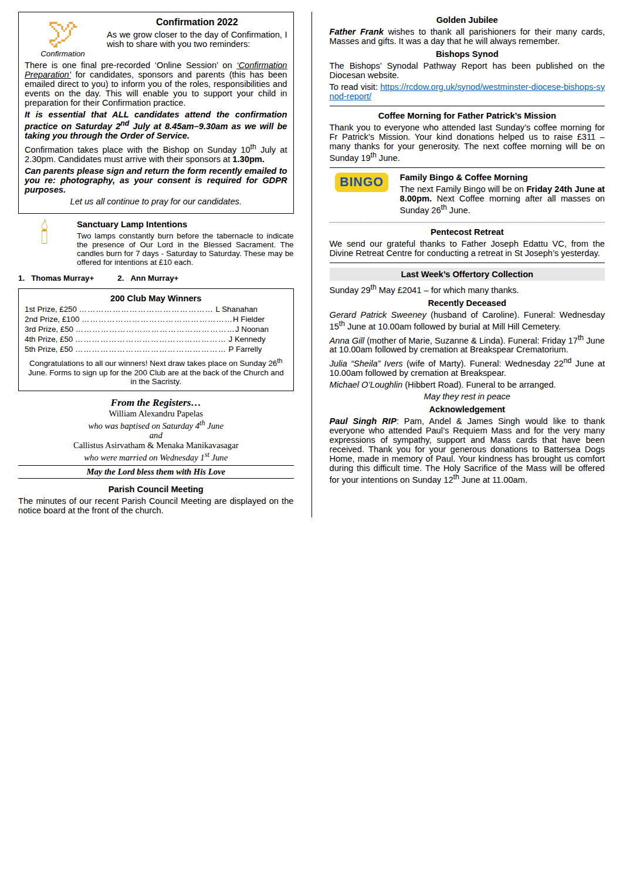🕊
Confirmation
Confirmation 2022
As we grow closer to the day of Confirmation, I wish to share with you two reminders:
There is one final pre-recorded ‘Online Session’ on ‘Confirmation Preparation’ for candidates, sponsors and parents (this has been emailed direct to you) to inform you of the roles, responsibilities and events on the day. This will enable you to support your child in preparation for their Confirmation practice.
It is essential that ALL candidates attend the confirmation practice on Saturday 2nd July at 8.45am–9.30am as we will be taking you through the Order of Service.
Confirmation takes place with the Bishop on Sunday 10th July at 2.30pm. Candidates must arrive with their sponsors at 1.30pm.
Can parents please sign and return the form recently emailed to you re: photography, as your consent is required for GDPR purposes.
Let us all continue to pray for our candidates.
🕯
Sanctuary Lamp Intentions
Two lamps constantly burn before the tabernacle to indicate the presence of Our Lord in the Blessed Sacrament. The candles burn for 7 days - Saturday to Saturday. These may be offered for intentions at £10 each.
1. Thomas Murray+
2. Ann Murray+
200 Club May Winners
1st Prize, £250 ………………………………………… L Shanahan
2nd Prize, £100 ………………………………………………H Fielder
3rd Prize, £50 …………………………………………………J Noonan
4th Prize, £50 ……………………………………………… J Kennedy
5th Prize, £50 ……………………………………………… P Farrelly
Congratulations to all our winners! Next draw takes place on Sunday 26th June. Forms to sign up for the 200 Club are at the back of the Church and in the Sacristy.
From the Registers…
William Alexandru Papelas
who was baptised on Saturday 4th June
and
Callistus Asirvatham & Menaka Manikavasagar
who were married on Wednesday 1st June
May the Lord bless them with His Love
Parish Council Meeting
The minutes of our recent Parish Council Meeting are displayed on the notice board at the front of the church.
Golden Jubilee
Father Frank wishes to thank all parishioners for their many cards, Masses and gifts. It was a day that he will always remember.
Bishops Synod
The Bishops’ Synodal Pathway Report has been published on the Diocesan website.
To read visit: https://rcdow.org.uk/synod/westminster-diocese-bishops-synod-report/
Coffee Morning for Father Patrick’s Mission
Thank you to everyone who attended last Sunday’s coffee morning for Fr Patrick’s Mission. Your kind donations helped us to raise £311 – many thanks for your generosity. The next coffee morning will be on Sunday 19th June.
BINGO
Family Bingo & Coffee Morning
The next Family Bingo will be on Friday 24th June at 8.00pm. Next Coffee morning after all masses on Sunday 26th June.
Pentecost Retreat
We send our grateful thanks to Father Joseph Edattu VC, from the Divine Retreat Centre for conducting a retreat in St Joseph’s yesterday.
Last Week’s Offertory Collection
Sunday 29th May £2041 – for which many thanks.
Recently Deceased
Gerard Patrick Sweeney (husband of Caroline). Funeral: Wednesday 15th June at 10.00am followed by burial at Mill Hill Cemetery.
Anna Gill (mother of Marie, Suzanne & Linda). Funeral: Friday 17th June at 10.00am followed by cremation at Breakspear Crematorium.
Julia “Sheila” Ivers (wife of Marty). Funeral: Wednesday 22nd June at 10.00am followed by cremation at Breakspear.
Michael O’Loughlin (Hibbert Road). Funeral to be arranged.
May they rest in peace
Acknowledgement
Paul Singh RIP: Pam, Andel & James Singh would like to thank everyone who attended Paul’s Requiem Mass and for the very many expressions of sympathy, support and Mass cards that have been received. Thank you for your generous donations to Battersea Dogs Home, made in memory of Paul. Your kindness has brought us comfort during this difficult time. The Holy Sacrifice of the Mass will be offered for your intentions on Sunday 12th June at 11.00am.